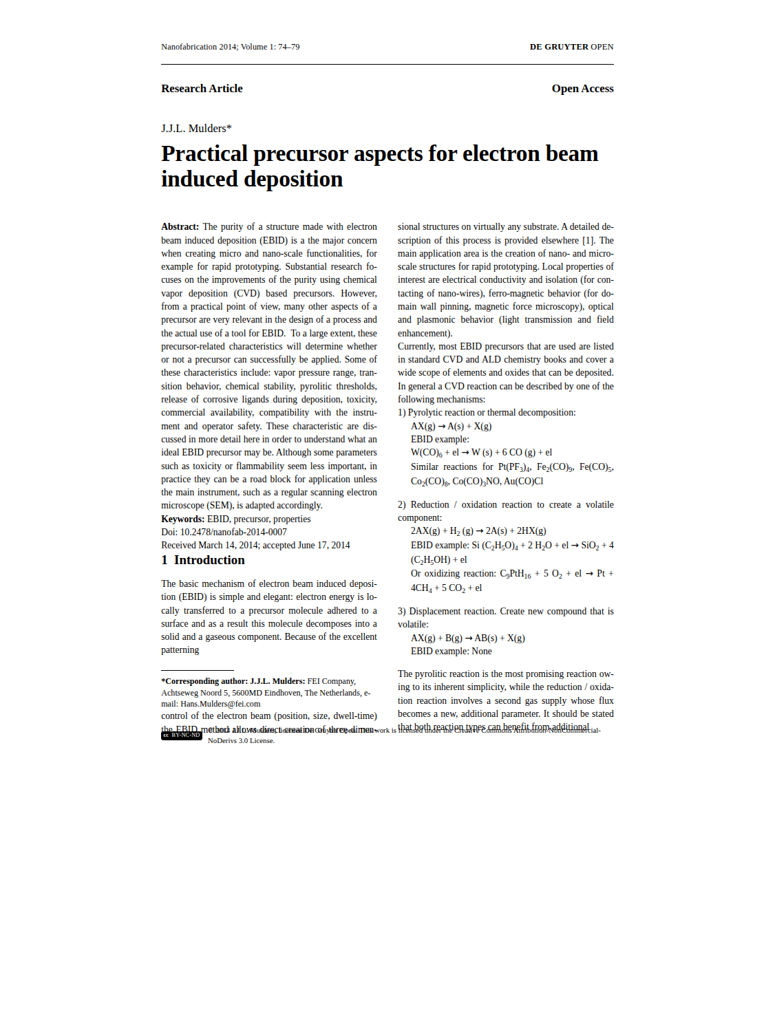Nanofabrication 2014; Volume 1: 74–79
DE GRUYTER OPEN
Research Article
Open Access
J.J.L. Mulders*
Practical precursor aspects for electron beam
induced deposition
Abstract: The purity of a structure made with electron beam induced deposition (EBID) is a the major concern when creating micro and nano-scale functionalities, for example for rapid prototyping. Substantial research focuses on the improvements of the purity using chemical vapor deposition (CVD) based precursors. However, from a practical point of view, many other aspects of a precursor are very relevant in the design of a process and the actual use of a tool for EBID. To a large extent, these precursor-related characteristics will determine whether or not a precursor can successfully be applied. Some of these characteristics include: vapor pressure range, transition behavior, chemical stability, pyrolitic thresholds, release of corrosive ligands during deposition, toxicity, commercial availability, compatibility with the instrument and operator safety. These characteristic are discussed in more detail here in order to understand what an ideal EBID precursor may be. Although some parameters such as toxicity or flammability seem less important, in practice they can be a road block for application unless the main instrument, such as a regular scanning electron microscope (SEM), is adapted accordingly.
Keywords: EBID, precursor, properties
Doi: 10.2478/nanofab-2014-0007
Received March 14, 2014; accepted June 17, 2014
1 Introduction
The basic mechanism of electron beam induced deposition (EBID) is simple and elegant: electron energy is locally transferred to a precursor molecule adhered to a surface and as a result this molecule decomposes into a solid and a gaseous component. Because of the excellent patterning
*Corresponding author: J.J.L. Mulders: FEI Company, Achtseweg Noord 5, 5600MD Eindhoven, The Netherlands, e-mail: Hans.Mulders@fei.com
control of the electron beam (position, size, dwell-time) the EBID method allows direct creation of three dimensional structures on virtually any substrate. A detailed description of this process is provided elsewhere [1]. The main application area is the creation of nano- and micro-scale structures for rapid prototyping. Local properties of interest are electrical conductivity and isolation (for contacting of nano-wires), ferro-magnetic behavior (for domain wall pinning, magnetic force microscopy), optical and plasmonic behavior (light transmission and field enhancement).
Currently, most EBID precursors that are used are listed in standard CVD and ALD chemistry books and cover a wide scope of elements and oxides that can be deposited. In general a CVD reaction can be described by one of the following mechanisms:
1) Pyrolytic reaction or thermal decomposition:
AX(g) → A(s) + X(g)
EBID example:
W(CO)6 + el → W (s) + 6 CO (g) + el
Similar reactions for Pt(PF3)4, Fe2(CO)9, Fe(CO)5, Co2(CO)8, Co(CO)3NO, Au(CO)Cl
2) Reduction / oxidation reaction to create a volatile component:
2AX(g) + H2 (g) → 2A(s) + 2HX(g)
EBID example: Si (C2H5O)4 + 2 H2O + el → SiO2 + 4 (C2H5OH) + el
Or oxidizing reaction: C9PtH16 + 5 O2 + el → Pt + 4CH4 + 5 CO2 + el
3) Displacement reaction. Create new compound that is volatile:
AX(g) + B(g) → AB(s) + X(g)
EBID example: None
The pyrolitic reaction is the most promising reaction owing to its inherent simplicity, while the reduction / oxidation reaction involves a second gas supply whose flux becomes a new, additional parameter. It should be stated that both reaction types can benefit from additional
cc BY-NC-ND © 2014 J.J.L. Mulders, licensee De Gruyter Open. This work is licensed under the Creative Commons Attribution-NonCommercial-NoDerivs 3.0 License.